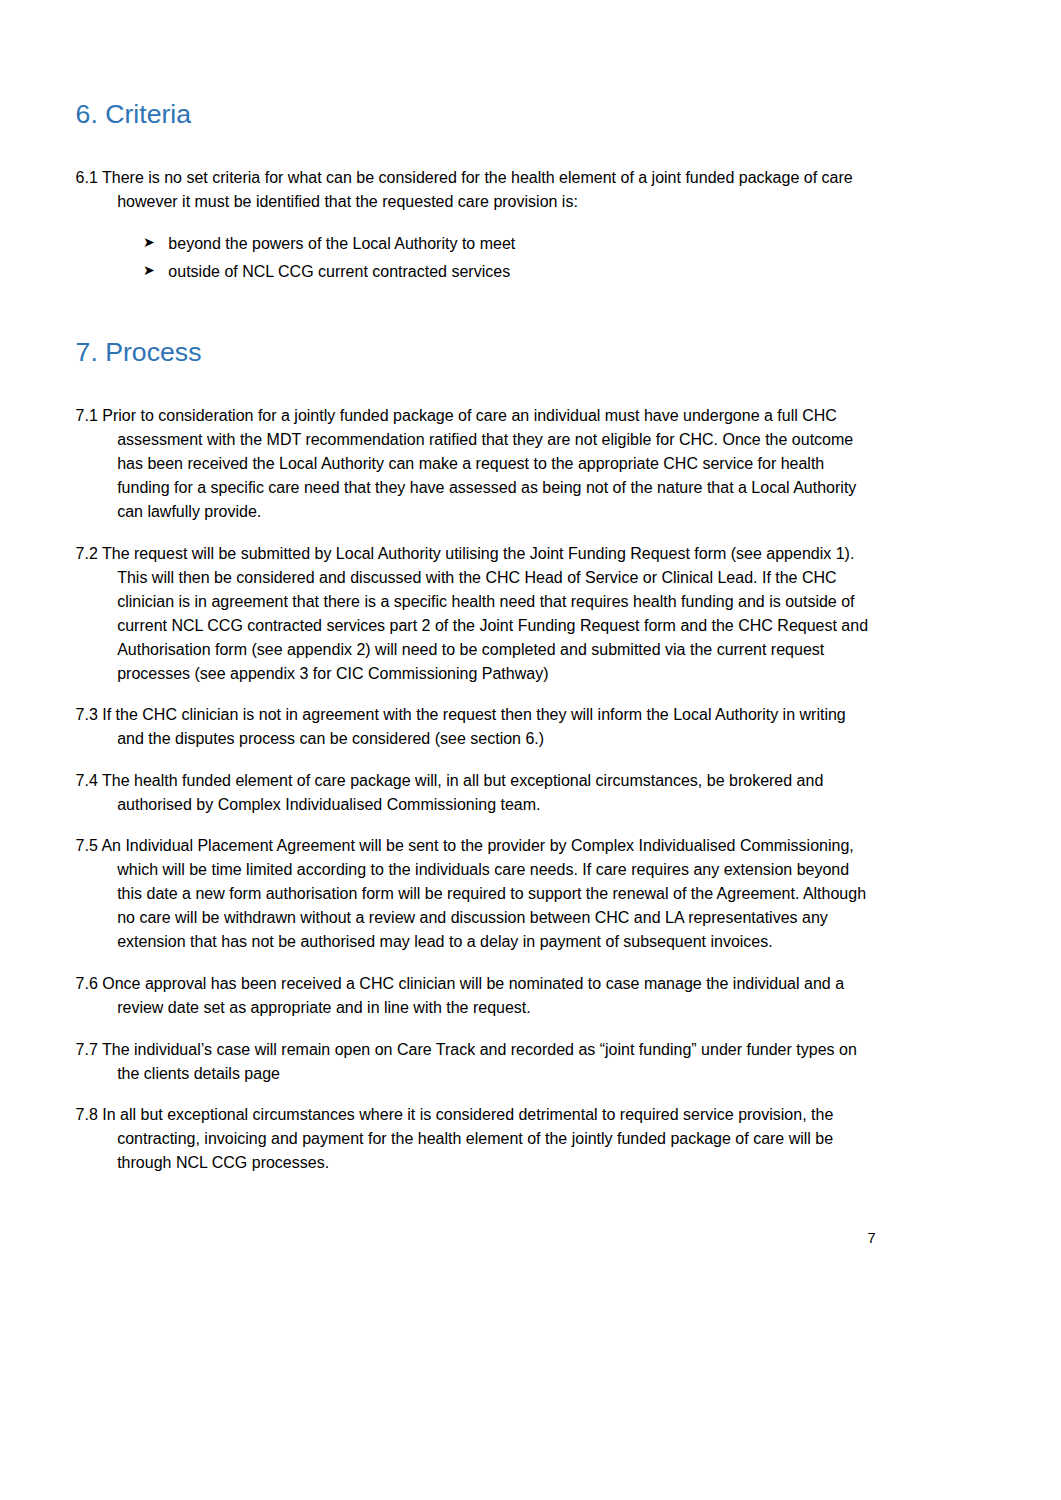6. Criteria
6.1 There is no set criteria for what can be considered for the health element of a joint funded package of care however it must be identified that the requested care provision is:
beyond the powers of the Local Authority to meet
outside of NCL CCG current contracted services
7. Process
7.1 Prior to consideration for a jointly funded package of care an individual must have undergone a full CHC assessment with the MDT recommendation ratified that they are not eligible for CHC. Once the outcome has been received the Local Authority can make a request to the appropriate CHC service for health funding for a specific care need that they have assessed as being not of the nature that a Local Authority can lawfully provide.
7.2 The request will be submitted by Local Authority utilising the Joint Funding Request form (see appendix 1). This will then be considered and discussed with the CHC Head of Service or Clinical Lead. If the CHC clinician is in agreement that there is a specific health need that requires health funding and is outside of current NCL CCG contracted services part 2 of the Joint Funding Request form and the CHC Request and Authorisation form (see appendix 2) will need to be completed and submitted via the current request processes (see appendix 3 for CIC Commissioning Pathway)
7.3 If the CHC clinician is not in agreement with the request then they will inform the Local Authority in writing and the disputes process can be considered (see section 6.)
7.4 The health funded element of care package will, in all but exceptional circumstances, be brokered and authorised by Complex Individualised Commissioning team.
7.5 An Individual Placement Agreement will be sent to the provider by Complex Individualised Commissioning, which will be time limited according to the individuals care needs. If care requires any extension beyond this date a new form authorisation form will be required to support the renewal of the Agreement. Although no care will be withdrawn without a review and discussion between CHC and LA representatives any extension that has not be authorised may lead to a delay in payment of subsequent invoices.
7.6 Once approval has been received a CHC clinician will be nominated to case manage the individual and a review date set as appropriate and in line with the request.
7.7 The individual’s case will remain open on Care Track and recorded as “joint funding” under funder types on the clients details page
7.8 In all but exceptional circumstances where it is considered detrimental to required service provision, the contracting, invoicing and payment for the health element of the jointly funded package of care will be through NCL CCG processes.
7